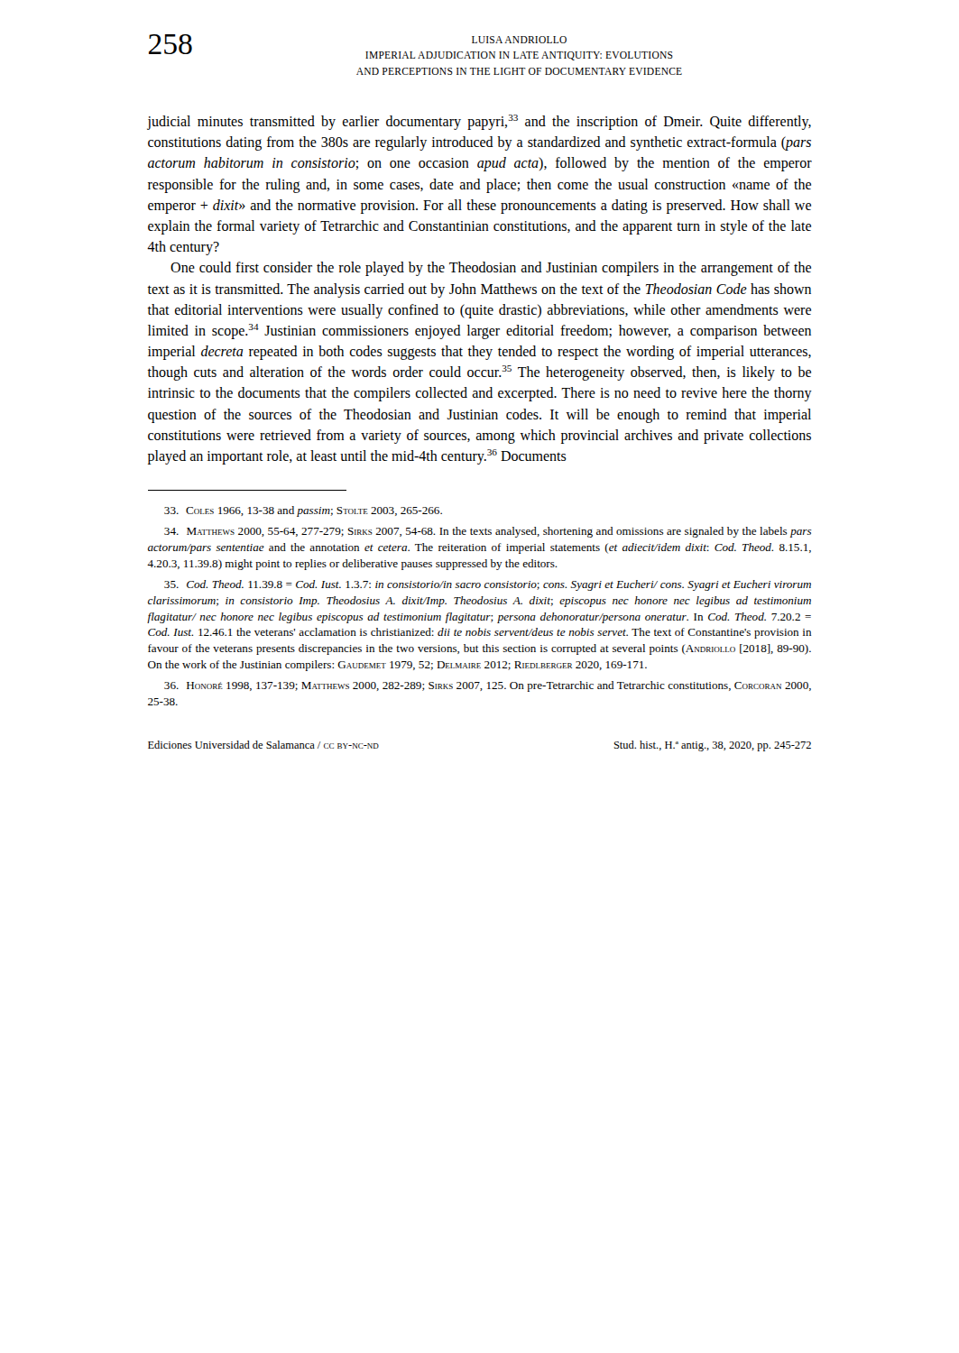258
Luisa Andriollo Imperial adjudication in late antiquity: evolutions
and perceptions in the light of documentary evidence
judicial minutes transmitted by earlier documentary papyri,33 and the inscription of Dmeir. Quite differently, constitutions dating from the 380s are regularly introduced by a standardized and synthetic extract-formula (pars actorum habitorum in consistorio; on one occasion apud acta), followed by the mention of the emperor responsible for the ruling and, in some cases, date and place; then come the usual construction «name of the emperor + dixit» and the normative provision. For all these pronouncements a dating is preserved. How shall we explain the formal variety of Tetrarchic and Constantinian constitutions, and the apparent turn in style of the late 4th century?
One could first consider the role played by the Theodosian and Justinian compilers in the arrangement of the text as it is transmitted. The analysis carried out by John Matthews on the text of the Theodosian Code has shown that editorial interventions were usually confined to (quite drastic) abbreviations, while other amendments were limited in scope.34 Justinian commissioners enjoyed larger editorial freedom; however, a comparison between imperial decreta repeated in both codes suggests that they tended to respect the wording of imperial utterances, though cuts and alteration of the words order could occur.35 The heterogeneity observed, then, is likely to be intrinsic to the documents that the compilers collected and excerpted. There is no need to revive here the thorny question of the sources of the Theodosian and Justinian codes. It will be enough to remind that imperial constitutions were retrieved from a variety of sources, among which provincial archives and private collections played an important role, at least until the mid-4th century.36 Documents
33. Coles 1966, 13-38 and passim; Stolte 2003, 265-266.
34. Matthews 2000, 55-64, 277-279; Sirks 2007, 54-68. In the texts analysed, shortening and omissions are signaled by the labels pars actorum/pars sententiae and the annotation et cetera. The reiteration of imperial statements (et adiecit/idem dixit: Cod. Theod. 8.15.1, 4.20.3, 11.39.8) might point to replies or deliberative pauses suppressed by the editors.
35. Cod. Theod. 11.39.8 = Cod. Iust. 1.3.7: in consistorio/in sacro consistorio; cons. Syagri et Eucheri/ cons. Syagri et Eucheri virorum clarissimorum; in consistorio Imp. Theodosius A. dixit/Imp. Theodosius A. dixit; episcopus nec honore nec legibus ad testimonium flagitatur/ nec honore nec legibus episcopus ad testimonium flagitatur; persona dehonoratur/persona oneratur. In Cod. Theod. 7.20.2 = Cod. Iust. 12.46.1 the veterans' acclamation is christianized: dii te nobis servent/deus te nobis servet. The text of Constantine's provision in favour of the veterans presents discrepancies in the two versions, but this section is corrupted at several points (Andriollo [2018], 89-90). On the work of the Justinian compilers: Gaudemet 1979, 52; Delmaire 2012; Riedlberger 2020, 169-171.
36. Honoré 1998, 137-139; Matthews 2000, 282-289; Sirks 2007, 125. On pre-Tetrarchic and Tetrarchic constitutions, Corcoran 2000, 25-38.
Ediciones Universidad de Salamanca / cc by-nc-nd
Stud. hist., H.ª antig., 38, 2020, pp. 245-272